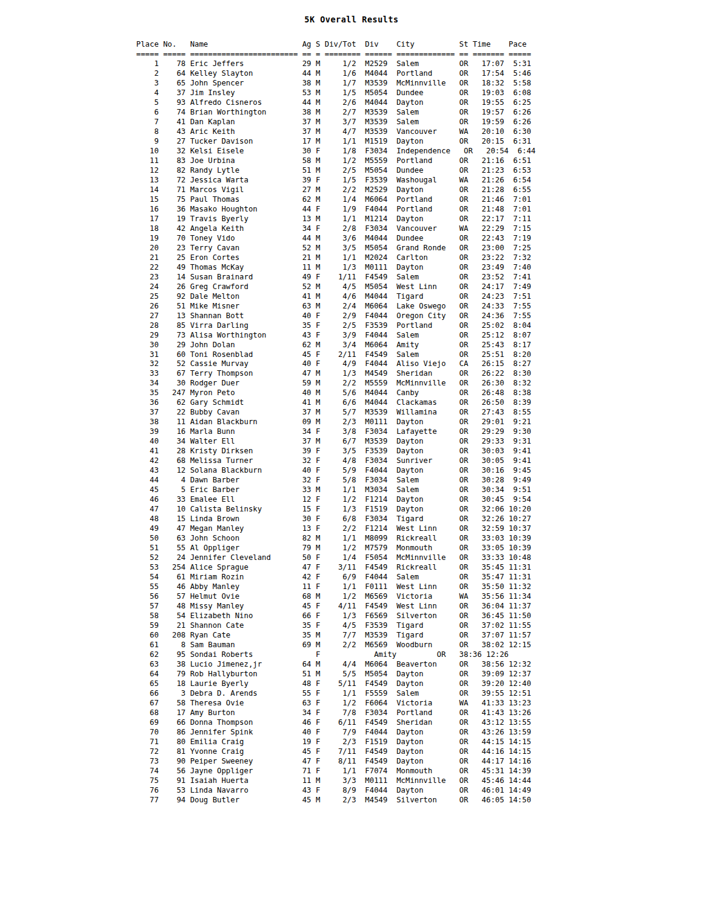5K Overall Results
Place No.   Name                     Ag S Div/Tot  Div    City          St Time    Pace 
===== ===== ======================== == = ======== ====== ============= == ======= =====
    1    78 Eric Jeffers             29 M     1/2  M2529  Salem         OR   17:07  5:31
    2    64 Kelley Slayton           44 M     1/6  M4044  Portland      OR   17:54  5:46
    3    65 John Spencer             38 M     1/7  M3539  McMinnville   OR   18:32  5:58
    4    37 Jim Insley               53 M     1/5  M5054  Dundee        OR   19:03  6:08
    5    93 Alfredo Cisneros         44 M     2/6  M4044  Dayton        OR   19:55  6:25
    6    74 Brian Worthington        38 M     2/7  M3539  Salem         OR   19:57  6:26
    7    41 Dan Kaplan               37 M     3/7  M3539  Salem         OR   19:59  6:26
    8    43 Aric Keith               37 M     4/7  M3539  Vancouver     WA   20:10  6:30
    9    27 Tucker Davison           17 M     1/1  M1519  Dayton        OR   20:15  6:31
   10    32 Kelsi Eisele             30 F     1/8  F3034  Independence   OR   20:54  6:44
   11    83 Joe Urbina               58 M     1/2  M5559  Portland      OR   21:16  6:51
   12    82 Randy Lytle              51 M     2/5  M5054  Dundee        OR   21:23  6:53
   13    72 Jessica Warta            39 F     1/5  F3539  Washougal     WA   21:26  6:54
   14    71 Marcos Vigil             27 M     2/2  M2529  Dayton        OR   21:28  6:55
   15    75 Paul Thomas              62 M     1/4  M6064  Portland      OR   21:46  7:01
   16    36 Masako Houghton          44 F     1/9  F4044  Portland      OR   21:48  7:01
   17    19 Travis Byerly            13 M     1/1  M1214  Dayton        OR   22:17  7:11
   18    42 Angela Keith             34 F     2/8  F3034  Vancouver     WA   22:29  7:15
   19    70 Toney Vido               44 M     3/6  M4044  Dundee        OR   22:43  7:19
   20    23 Terry Cavan              52 M     3/5  M5054  Grand Ronde   OR   23:00  7:25
   21    25 Eron Cortes              21 M     1/1  M2024  Carlton       OR   23:22  7:32
   22    49 Thomas McKay             11 M     1/3  M0111  Dayton        OR   23:49  7:40
   23    14 Susan Brainard           49 F    1/11  F4549  Salem         OR   23:52  7:41
   24    26 Greg Crawford            52 M     4/5  M5054  West Linn     OR   24:17  7:49
   25    92 Dale Melton              41 M     4/6  M4044  Tigard        OR   24:23  7:51
   26    51 Mike Misner              63 M     2/4  M6064  Lake Oswego   OR   24:33  7:55
   27    13 Shannan Bott             40 F     2/9  F4044  Oregon City   OR   24:36  7:55
   28    85 Virra Darling            35 F     2/5  F3539  Portland      OR   25:02  8:04
   29    73 Alisa Worthington        43 F     3/9  F4044  Salem         OR   25:12  8:07
   30    29 John Dolan               62 M     3/4  M6064  Amity         OR   25:43  8:17
   31    60 Toni Rosenblad           45 F    2/11  F4549  Salem         OR   25:51  8:20
   32    52 Cassie Murvay            40 F     4/9  F4044  Aliso Viejo   CA   26:15  8:27
   33    67 Terry Thompson           47 M     1/3  M4549  Sheridan      OR   26:22  8:30
   34    30 Rodger Duer              59 M     2/2  M5559  McMinnville   OR   26:30  8:32
   35   247 Myron Peto               40 M     5/6  M4044  Canby         OR   26:48  8:38
   36    62 Gary Schmidt             41 M     6/6  M4044  Clackamas     OR   26:50  8:39
   37    22 Bubby Cavan              37 M     5/7  M3539  Willamina     OR   27:43  8:55
   38    11 Aidan Blackburn          09 M     2/3  M0111  Dayton        OR   29:01  9:21
   39    16 Marla Bunn               34 F     3/8  F3034  Lafayette     OR   29:29  9:30
   40    34 Walter Ell               37 M     6/7  M3539  Dayton        OR   29:33  9:31
   41    28 Kristy Dirksen           39 F     3/5  F3539  Dayton        OR   30:03  9:41
   42    68 Melissa Turner           32 F     4/8  F3034  Sunriver      OR   30:05  9:41
   43    12 Solana Blackburn         40 F     5/9  F4044  Dayton        OR   30:16  9:45
   44     4 Dawn Barber              32 F     5/8  F3034  Salem         OR   30:28  9:49
   45     5 Eric Barber              33 M     1/1  M3034  Salem         OR   30:34  9:51
   46    33 Emalee Ell               12 F     1/2  F1214  Dayton        OR   30:45  9:54
   47    10 Calista Belinsky         15 F     1/3  F1519  Dayton        OR   32:06 10:20
   48    15 Linda Brown              30 F     6/8  F3034  Tigard        OR   32:26 10:27
   49    47 Megan Manley             13 F     2/2  F1214  West Linn     OR   32:59 10:37
   50    63 John Schoon              82 M     1/1  M8099  Rickreall     OR   33:03 10:39
   51    55 Al Oppliger              79 M     1/2  M7579  Monmouth      OR   33:05 10:39
   52    24 Jennifer Cleveland       50 F     1/4  F5054  McMinnville   OR   33:33 10:48
   53   254 Alice Sprague            47 F    3/11  F4549  Rickreall     OR   35:45 11:31
   54    61 Miriam Rozin             42 F     6/9  F4044  Salem         OR   35:47 11:31
   55    46 Abby Manley              11 F     1/1  F0111  West Linn     OR   35:50 11:32
   56    57 Helmut Ovie              68 M     1/2  M6569  Victoria      WA   35:56 11:34
   57    48 Missy Manley             45 F    4/11  F4549  West Linn     OR   36:04 11:37
   58    54 Elizabeth Nino           66 F     1/3  F6569  Silverton     OR   36:45 11:50
   59    21 Shannon Cate             35 F     4/5  F3539  Tigard        OR   37:02 11:55
   60   208 Ryan Cate                35 M     7/7  M3539  Tigard        OR   37:07 11:57
   61     8 Sam Bauman               69 M     2/2  M6569  Woodburn      OR   38:02 12:15
   62    95 Sondai Roberts              F            Amity         OR   38:36 12:26
   63    38 Lucio Jimenez,jr         64 M     4/4  M6064  Beaverton     OR   38:56 12:32
   64    79 Rob Hallyburton          51 M     5/5  M5054  Dayton        OR   39:09 12:37
   65    18 Laurie Byerly            48 F    5/11  F4549  Dayton        OR   39:20 12:40
   66     3 Debra D. Arends          55 F     1/1  F5559  Salem         OR   39:55 12:51
   67    58 Theresa Ovie             63 F     1/2  F6064  Victoria      WA   41:33 13:23
   68    17 Amy Burton               34 F     7/8  F3034  Portland      OR   41:43 13:26
   69    66 Donna Thompson           46 F    6/11  F4549  Sheridan      OR   43:12 13:55
   70    86 Jennifer Spink           40 F     7/9  F4044  Dayton        OR   43:26 13:59
   71    80 Emilia Craig             19 F     2/3  F1519  Dayton        OR   44:15 14:15
   72    81 Yvonne Craig             45 F    7/11  F4549  Dayton        OR   44:16 14:15
   73    90 Peiper Sweeney           47 F    8/11  F4549  Dayton        OR   44:17 14:16
   74    56 Jayne Oppliger           71 F     1/1  F7074  Monmouth      OR   45:31 14:39
   75    91 Isaiah Huerta            11 M     3/3  M0111  McMinnville   OR   45:46 14:44
   76    53 Linda Navarro            43 F     8/9  F4044  Dayton        OR   46:01 14:49
   77    94 Doug Butler              45 M     2/3  M4549  Silverton     OR   46:05 14:50